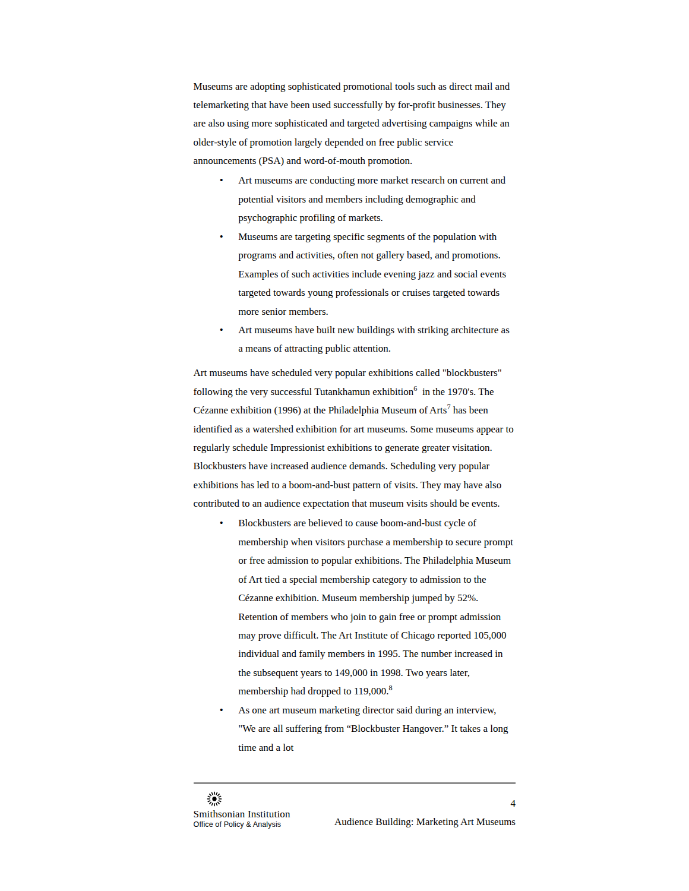Museums are adopting sophisticated promotional tools such as direct mail and telemarketing that have been used successfully by for-profit businesses. They are also using more sophisticated and targeted advertising campaigns while an older-style of promotion largely depended on free public service announcements (PSA) and word-of-mouth promotion.
Art museums are conducting more market research on current and potential visitors and members including demographic and psychographic profiling of markets.
Museums are targeting specific segments of the population with programs and activities, often not gallery based, and promotions. Examples of such activities include evening jazz and social events targeted towards young professionals or cruises targeted towards more senior members.
Art museums have built new buildings with striking architecture as a means of attracting public attention.
Art museums have scheduled very popular exhibitions called "blockbusters" following the very successful Tutankhamun exhibition6 in the 1970's. The Cézanne exhibition (1996) at the Philadelphia Museum of Arts7 has been identified as a watershed exhibition for art museums. Some museums appear to regularly schedule Impressionist exhibitions to generate greater visitation. Blockbusters have increased audience demands. Scheduling very popular exhibitions has led to a boom-and-bust pattern of visits. They may have also contributed to an audience expectation that museum visits should be events.
Blockbusters are believed to cause boom-and-bust cycle of membership when visitors purchase a membership to secure prompt or free admission to popular exhibitions. The Philadelphia Museum of Art tied a special membership category to admission to the Cézanne exhibition. Museum membership jumped by 52%. Retention of members who join to gain free or prompt admission may prove difficult. The Art Institute of Chicago reported 105,000 individual and family members in 1995. The number increased in the subsequent years to 149,000 in 1998. Two years later, membership had dropped to 119,000.8
As one art museum marketing director said during an interview, "We are all suffering from “Blockbuster Hangover.” It takes a long time and a lot
Smithsonian Institution
Office of Policy & Analysis
4
Audience Building: Marketing Art Museums